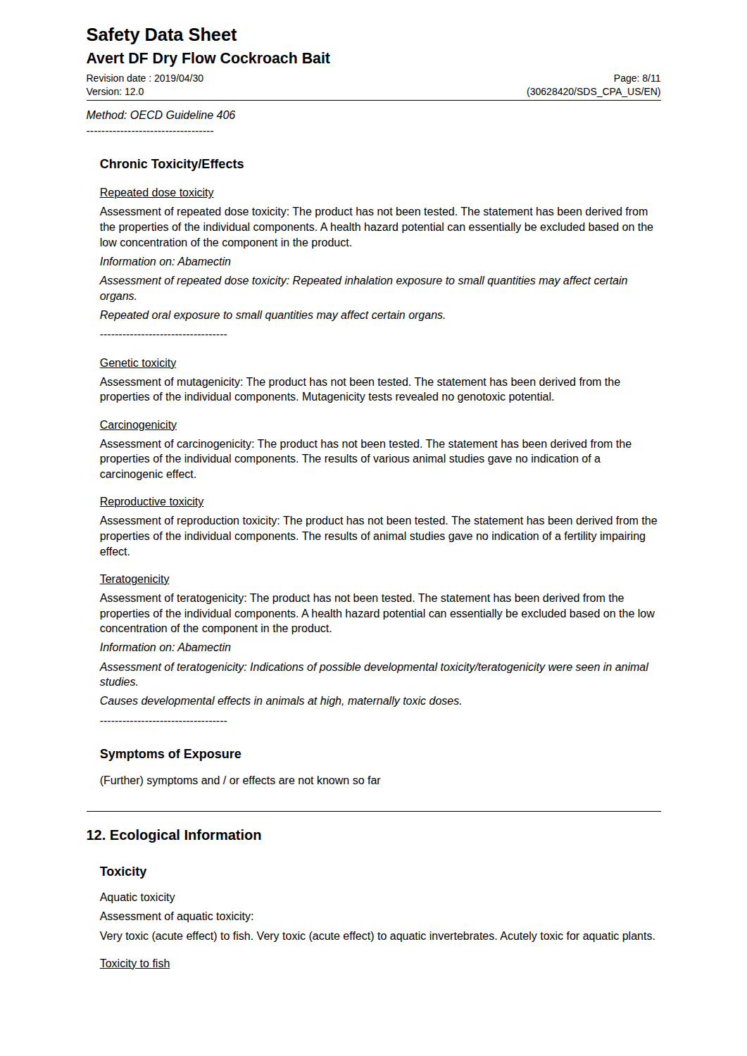Safety Data Sheet
Avert DF Dry Flow Cockroach Bait
Revision date : 2019/04/30
Version: 12.0
Page: 8/11
(30628420/SDS_CPA_US/EN)
Method: OECD Guideline 406
----------------------------------
Chronic Toxicity/Effects
Repeated dose toxicity
Assessment of repeated dose toxicity: The product has not been tested. The statement has been derived from the properties of the individual components. A health hazard potential can essentially be excluded based on the low concentration of the component in the product.
Information on: Abamectin
Assessment of repeated dose toxicity: Repeated inhalation exposure to small quantities may affect certain organs.
Repeated oral exposure to small quantities may affect certain organs.
----------------------------------
Genetic toxicity
Assessment of mutagenicity: The product has not been tested. The statement has been derived from the properties of the individual components. Mutagenicity tests revealed no genotoxic potential.
Carcinogenicity
Assessment of carcinogenicity: The product has not been tested. The statement has been derived from the properties of the individual components. The results of various animal studies gave no indication of a carcinogenic effect.
Reproductive toxicity
Assessment of reproduction toxicity: The product has not been tested. The statement has been derived from the properties of the individual components. The results of animal studies gave no indication of a fertility impairing effect.
Teratogenicity
Assessment of teratogenicity: The product has not been tested. The statement has been derived from the properties of the individual components. A health hazard potential can essentially be excluded based on the low concentration of the component in the product.
Information on: Abamectin
Assessment of teratogenicity: Indications of possible developmental toxicity/teratogenicity were seen in animal studies.
Causes developmental effects in animals at high, maternally toxic doses.
----------------------------------
Symptoms of Exposure
(Further) symptoms and / or effects are not known so far
12. Ecological Information
Toxicity
Aquatic toxicity
Assessment of aquatic toxicity:
Very toxic (acute effect) to fish. Very toxic (acute effect) to aquatic invertebrates. Acutely toxic for aquatic plants.
Toxicity to fish